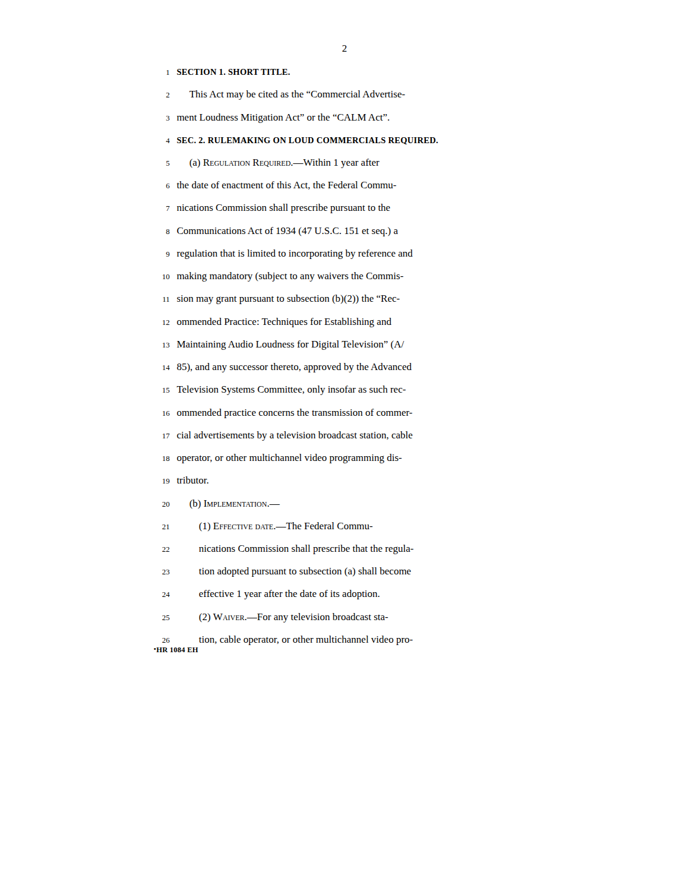2
1
SECTION 1. SHORT TITLE.
2
This Act may be cited as the “Commercial Advertise-
3
ment Loudness Mitigation Act” or the “CALM Act”.
4
SEC. 2. RULEMAKING ON LOUD COMMERCIALS REQUIRED.
5
(a) Regulation Required.—Within 1 year after
6
the date of enactment of this Act, the Federal Commu-
7
nications Commission shall prescribe pursuant to the
8
Communications Act of 1934 (47 U.S.C. 151 et seq.) a
9
regulation that is limited to incorporating by reference and
10
making mandatory (subject to any waivers the Commis-
11
sion may grant pursuant to subsection (b)(2)) the “Rec-
12
ommended Practice: Techniques for Establishing and
13
Maintaining Audio Loudness for Digital Television” (A/
14
85), and any successor thereto, approved by the Advanced
15
Television Systems Committee, only insofar as such rec-
16
ommended practice concerns the transmission of commer-
17
cial advertisements by a television broadcast station, cable
18
operator, or other multichannel video programming dis-
19
tributor.
20
(b) Implementation.—
21
(1) Effective date.—The Federal Commu-
22
nications Commission shall prescribe that the regula-
23
tion adopted pursuant to subsection (a) shall become
24
effective 1 year after the date of its adoption.
25
(2) Waiver.—For any television broadcast sta-
26
tion, cable operator, or other multichannel video pro-
•HR 1084 EH